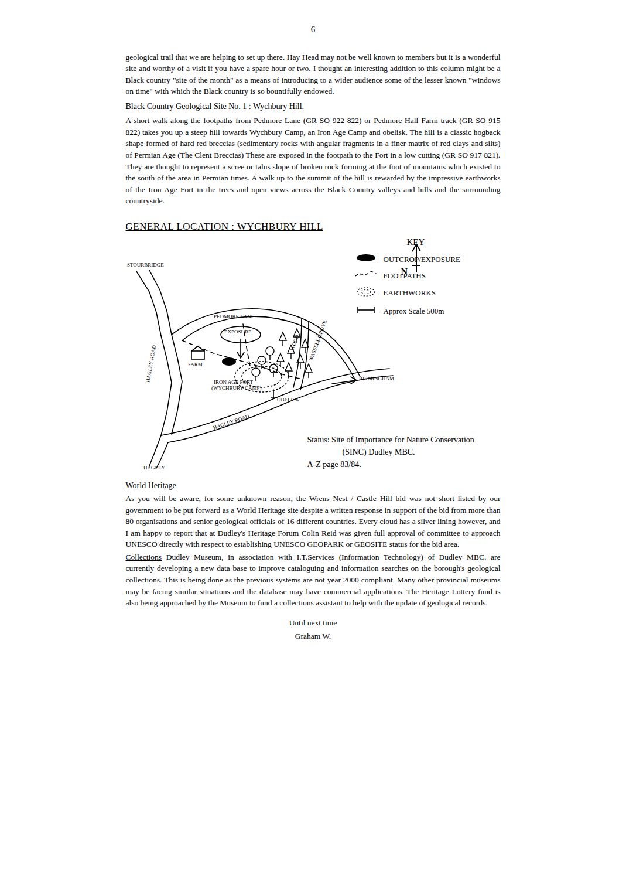6
geological trail that we are helping to set up there. Hay Head may not be well known to members but it is a wonderful site and worthy of a visit if you have a spare hour or two. I thought an interesting addition to this column might be a Black country "site of the month" as a means of introducing to a wider audience some of the lesser known "windows on time" with which the Black country is so bountifully endowed.
Black Country Geological Site No. 1 : Wychbury Hill.
A short walk along the footpaths from Pedmore Lane (GR SO 922 822) or Pedmore Hall Farm track (GR SO 915 822) takes you up a steep hill towards Wychbury Camp, an Iron Age Camp and obelisk. The hill is a classic hogback shape formed of hard red breccias (sedimentary rocks with angular fragments in a finer matrix of red clays and silts) of Permian Age (The Clent Breccias) These are exposed in the footpath to the Fort in a low cutting (GR SO 917 821). They are thought to represent a scree or talus slope of broken rock forming at the foot of mountains which existed to the south of the area in Permian times. A walk up to the summit of the hill is rewarded by the impressive earthworks of the Iron Age Fort in the trees and open views across the Black Country valleys and hills and the surrounding countryside.
GENERAL LOCATION : WYCHBURY HILL
STOURBRIDGE PEDMORE LANE EXPOSURE FARM IRON AGE FORT (WYCHBURY CAMP) OBELISK WOOD WASSELL GROVE BIRMINGHAM HAGLEY ROAD HAGLEY HAGLEY ROAD
N
KEY
OUTCROP/EXPOSURE
FOOTPATHS
EARTHWORKS
Approx Scale 500m
Status: Site of Importance for Nature Conservation
(SINC) Dudley MBC.
A-Z page 83/84.
World Heritage
As you will be aware, for some unknown reason, the Wrens Nest / Castle Hill bid was not short listed by our government to be put forward as a World Heritage site despite a written response in support of the bid from more than 80 organisations and senior geological officials of 16 different countries. Every cloud has a silver lining however, and I am happy to report that at Dudley's Heritage Forum Colin Reid was given full approval of committee to approach UNESCO directly with respect to establishing UNESCO GEOPARK or GEOSITE status for the bid area.
Collections Dudley Museum, in association with I.T.Services (Information Technology) of Dudley MBC. are currently developing a new data base to improve cataloguing and information searches on the borough's geological collections. This is being done as the previous systems are not year 2000 compliant. Many other provincial museums may be facing similar situations and the database may have commercial applications. The Heritage Lottery fund is also being approached by the Museum to fund a collections assistant to help with the update of geological records.
Until next time
Graham W.